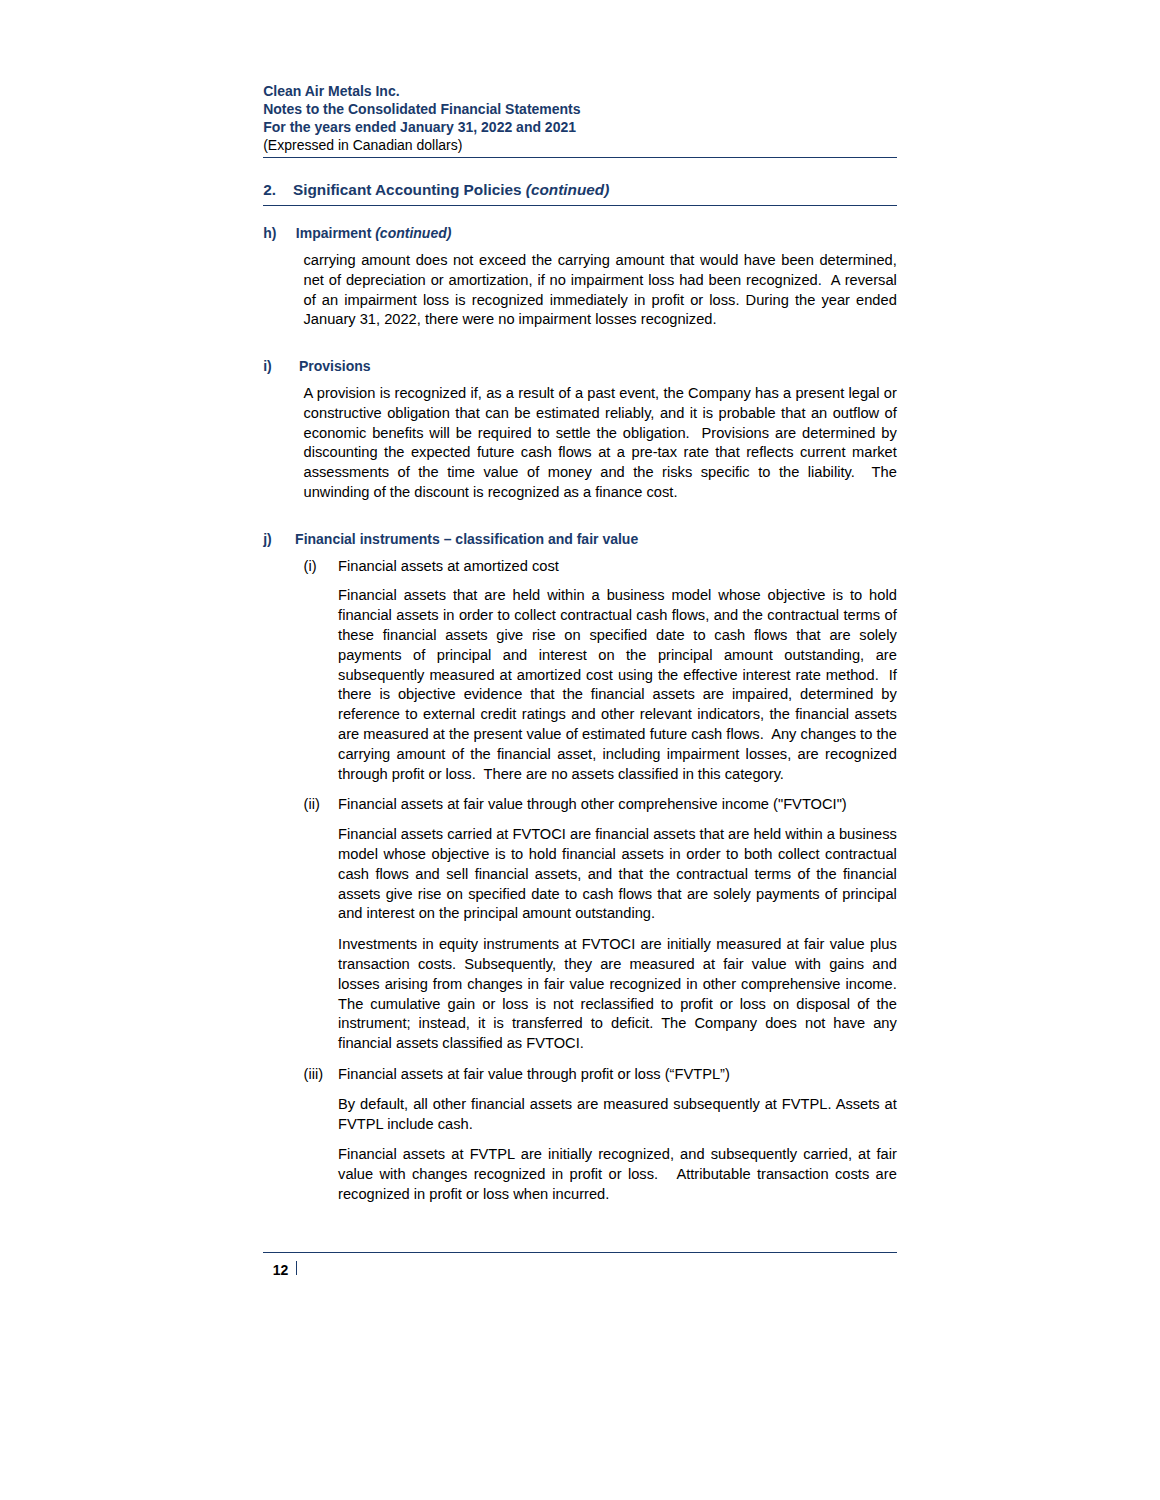Clean Air Metals Inc.
Notes to the Consolidated Financial Statements
For the years ended January 31, 2022 and 2021
(Expressed in Canadian dollars)
2. Significant Accounting Policies (continued)
h) Impairment (continued)
carrying amount does not exceed the carrying amount that would have been determined, net of depreciation or amortization, if no impairment loss had been recognized. A reversal of an impairment loss is recognized immediately in profit or loss. During the year ended January 31, 2022, there were no impairment losses recognized.
i) Provisions
A provision is recognized if, as a result of a past event, the Company has a present legal or constructive obligation that can be estimated reliably, and it is probable that an outflow of economic benefits will be required to settle the obligation. Provisions are determined by discounting the expected future cash flows at a pre-tax rate that reflects current market assessments of the time value of money and the risks specific to the liability. The unwinding of the discount is recognized as a finance cost.
j) Financial instruments – classification and fair value
(i)
Financial assets at amortized cost
Financial assets that are held within a business model whose objective is to hold financial assets in order to collect contractual cash flows, and the contractual terms of these financial assets give rise on specified date to cash flows that are solely payments of principal and interest on the principal amount outstanding, are subsequently measured at amortized cost using the effective interest rate method. If there is objective evidence that the financial assets are impaired, determined by reference to external credit ratings and other relevant indicators, the financial assets are measured at the present value of estimated future cash flows. Any changes to the carrying amount of the financial asset, including impairment losses, are recognized through profit or loss. There are no assets classified in this category.
(ii)
Financial assets at fair value through other comprehensive income ("FVTOCI")
Financial assets carried at FVTOCI are financial assets that are held within a business model whose objective is to hold financial assets in order to both collect contractual cash flows and sell financial assets, and that the contractual terms of the financial assets give rise on specified date to cash flows that are solely payments of principal and interest on the principal amount outstanding.
Investments in equity instruments at FVTOCI are initially measured at fair value plus transaction costs. Subsequently, they are measured at fair value with gains and losses arising from changes in fair value recognized in other comprehensive income. The cumulative gain or loss is not reclassified to profit or loss on disposal of the instrument; instead, it is transferred to deficit. The Company does not have any financial assets classified as FVTOCI.
(iii)
Financial assets at fair value through profit or loss (“FVTPL”)
By default, all other financial assets are measured subsequently at FVTPL. Assets at FVTPL include cash.
Financial assets at FVTPL are initially recognized, and subsequently carried, at fair value with changes recognized in profit or loss. Attributable transaction costs are recognized in profit or loss when incurred.
12